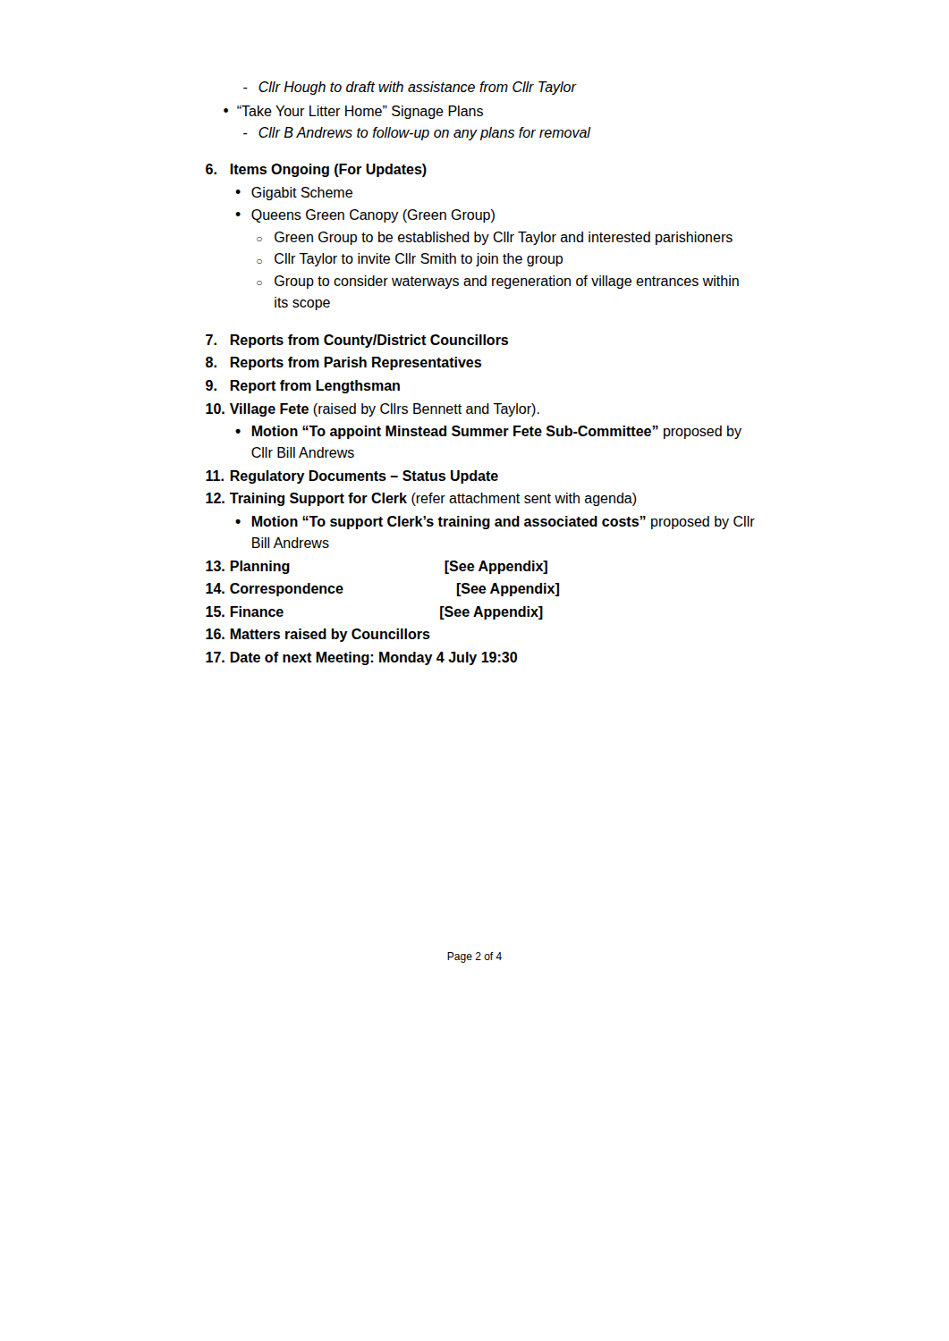Cllr Hough to draft with assistance from Cllr Taylor
“Take Your Litter Home” Signage Plans
Cllr B Andrews to follow-up on any plans for removal
Items Ongoing (For Updates)
Gigabit Scheme
Queens Green Canopy (Green Group)
Green Group to be established by Cllr Taylor and interested parishioners
Cllr Taylor to invite Cllr Smith to join the group
Group to consider waterways and regeneration of village entrances within its scope
Reports from County/District Councillors
Reports from Parish Representatives
Report from Lengthsman
Village Fete (raised by Cllrs Bennett and Taylor).
Motion “To appoint Minstead Summer Fete Sub-Committee” proposed by Cllr Bill Andrews
Regulatory Documents – Status Update
Training Support for Clerk (refer attachment sent with agenda)
Motion “To support Clerk’s training and associated costs” proposed by Cllr Bill Andrews
Planning [See Appendix]
Correspondence [See Appendix]
Finance [See Appendix]
Matters raised by Councillors
Date of next Meeting: Monday 4 July 19:30
Page 2 of 4